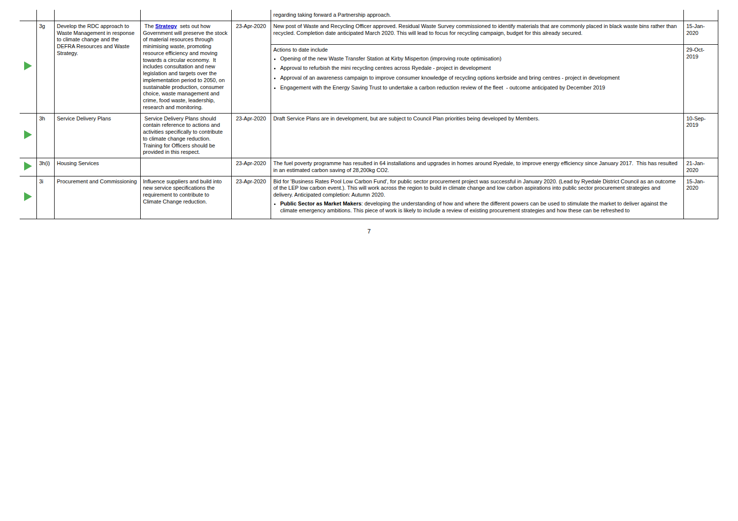| | | | | | regarding taking forward a Partnership approach. | |
| | 3g | Develop the RDC approach to Waste Management in response to climate change and the DEFRA Resources and Waste Strategy. | The Strategy sets out how Government will preserve the stock of material resources through minimising waste, promoting resource efficiency and moving towards a circular economy. It includes consultation and new legislation and targets over the implementation period to 2050, on sustainable production, consumer choice, waste management and crime, food waste, leadership, research and monitoring. | 23-Apr-2020 | New post of Waste and Recycling Officer approved. Residual Waste Survey commissioned to identify materials that are commonly placed in black waste bins rather than recycled. Completion date anticipated March 2020. This will lead to focus for recycling campaign, budget for this already secured. | 15-Jan-2020 |
| Actions to date include Opening of the new Waste Transfer Station at Kirby Misperton (improving route optimisation) Approval to refurbish the mini recycling centres across Ryedale - project in development Approval of an awareness campaign to improve consumer knowledge of recycling options kerbside and bring centres - project in development Engagement with the Energy Saving Trust to undertake a carbon reduction review of the fleet - outcome anticipated by December 2019 | 29-Oct-2019 |
| | 3h | Service Delivery Plans | Service Delivery Plans should contain reference to actions and activities specifically to contribute to climate change reduction. Training for Officers should be provided in this respect. | 23-Apr-2020 | Draft Service Plans are in development, but are subject to Council Plan priorities being developed by Members. | 10-Sep-2019 |
| | 3h(i) | Housing Services | | 23-Apr-2020 | The fuel poverty programme has resulted in 64 installations and upgrades in homes around Ryedale, to improve energy efficiency since January 2017. This has resulted in an estimated carbon saving of 28,200kg CO2. | 21-Jan-2020 |
| | 3i | Procurement and Commissioning | Influence suppliers and build into new service specifications the requirement to contribute to Climate Change reduction. | 23-Apr-2020 | Bid for 'Business Rates Pool Low Carbon Fund', for public sector procurement project was successful in January 2020. (Lead by Ryedale District Council as an outcome of the LEP low carbon event.). This will work across the region to build in climate change and low carbon aspirations into public sector procurement strategies and delivery. Anticipated completion: Autumn 2020. Public Sector as Market Makers : developing the understanding of how and where the different powers can be used to stimulate the market to deliver against the climate emergency ambitions. This piece of work is likely to include a review of existing procurement strategies and how these can be refreshed to | 15-Jan-2020 |
7